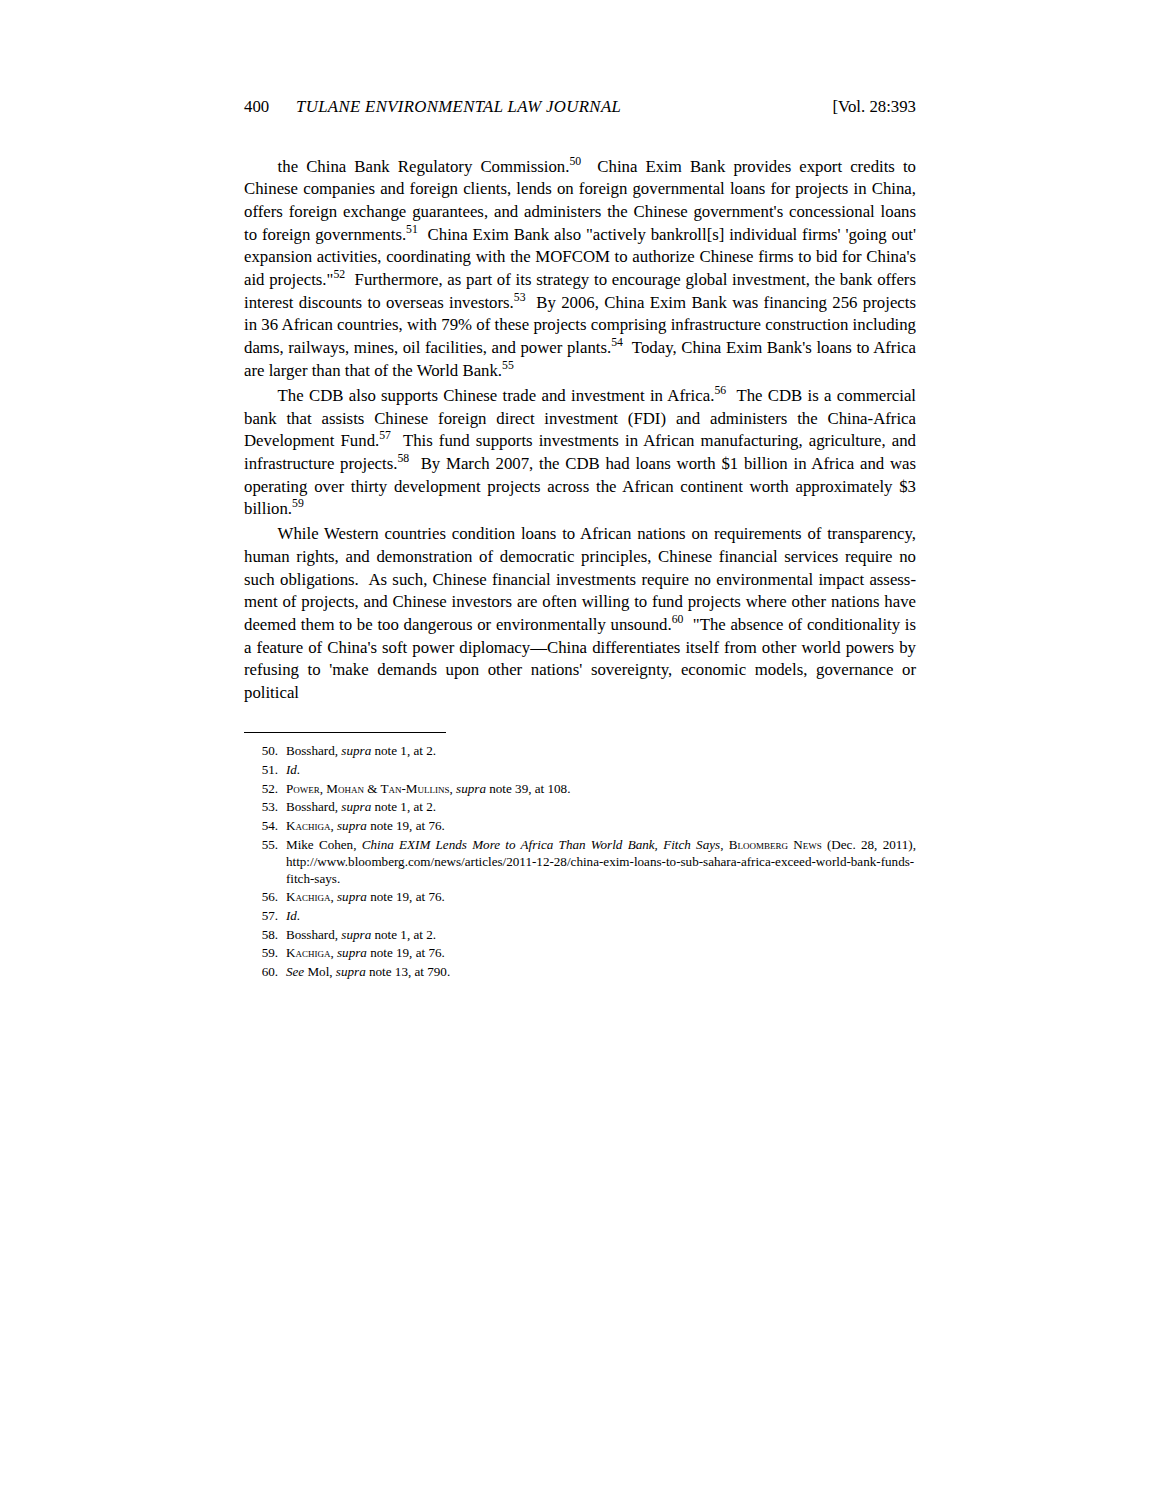400 TULANE ENVIRONMENTAL LAW JOURNAL [Vol. 28:393
the China Bank Regulatory Commission.50 China Exim Bank provides export credits to Chinese companies and foreign clients, lends on foreign governmental loans for projects in China, offers foreign exchange guarantees, and administers the Chinese government's concessional loans to foreign governments.51 China Exim Bank also "actively bankroll[s] individual firms' 'going out' expansion activities, coordinating with the MOFCOM to authorize Chinese firms to bid for China's aid projects."52 Furthermore, as part of its strategy to encourage global investment, the bank offers interest discounts to overseas investors.53 By 2006, China Exim Bank was financing 256 projects in 36 African countries, with 79% of these projects comprising infrastructure construction including dams, railways, mines, oil facilities, and power plants.54 Today, China Exim Bank's loans to Africa are larger than that of the World Bank.55
The CDB also supports Chinese trade and investment in Africa.56 The CDB is a commercial bank that assists Chinese foreign direct investment (FDI) and administers the China-Africa Development Fund.57 This fund supports investments in African manufacturing, agriculture, and infrastructure projects.58 By March 2007, the CDB had loans worth $1 billion in Africa and was operating over thirty development projects across the African continent worth approximately $3 billion.59
While Western countries condition loans to African nations on requirements of transparency, human rights, and demonstration of democratic principles, Chinese financial services require no such obligations. As such, Chinese financial investments require no environ­mental impact assessment of projects, and Chinese investors are often willing to fund projects where other nations have deemed them to be too dangerous or environmentally unsound.60 "The absence of conditionality is a feature of China's soft power diplomacy—China differentiates itself from other world powers by refusing to 'make demands upon other nations' sovereignty, economic models, governance or political
50. Bosshard, supra note 1, at 2.
51. Id.
52. Power, Mohan & Tan-Mullins, supra note 39, at 108.
53. Bosshard, supra note 1, at 2.
54. Kachiga, supra note 19, at 76.
55. Mike Cohen, China EXIM Lends More to Africa Than World Bank, Fitch Says, Bloomberg News (Dec. 28, 2011), http://www.bloomberg.com/news/articles/2011-12-28/china-exim-loans-to-sub-sahara-africa-exceed-world-bank-funds-fitch-says.
56. Kachiga, supra note 19, at 76.
57. Id.
58. Bosshard, supra note 1, at 2.
59. Kachiga, supra note 19, at 76.
60. See Mol, supra note 13, at 790.